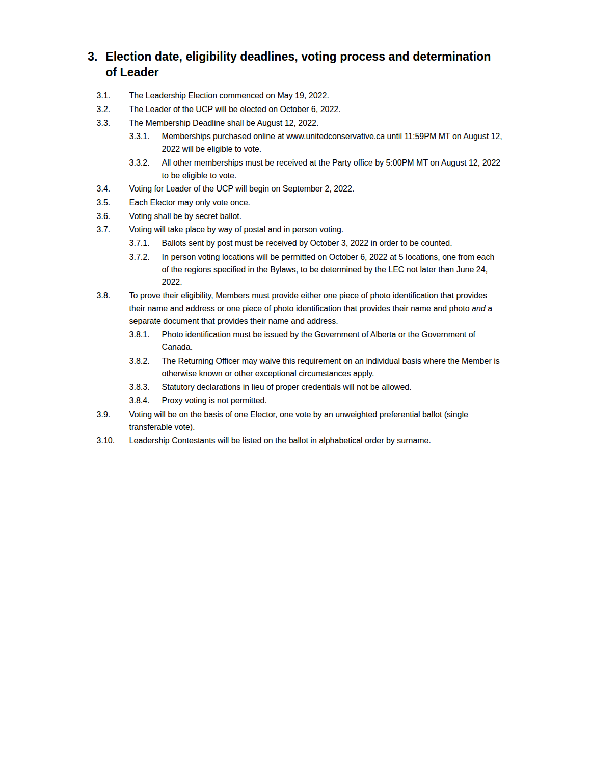3. Election date, eligibility deadlines, voting process and determination of Leader
3.1. The Leadership Election commenced on May 19, 2022.
3.2. The Leader of the UCP will be elected on October 6, 2022.
3.3. The Membership Deadline shall be August 12, 2022.
3.3.1. Memberships purchased online at www.unitedconservative.ca until 11:59PM MT on August 12, 2022 will be eligible to vote.
3.3.2. All other memberships must be received at the Party office by 5:00PM MT on August 12, 2022 to be eligible to vote.
3.4. Voting for Leader of the UCP will begin on September 2, 2022.
3.5. Each Elector may only vote once.
3.6. Voting shall be by secret ballot.
3.7. Voting will take place by way of postal and in person voting.
3.7.1. Ballots sent by post must be received by October 3, 2022 in order to be counted.
3.7.2. In person voting locations will be permitted on October 6, 2022 at 5 locations, one from each of the regions specified in the Bylaws, to be determined by the LEC not later than June 24, 2022.
3.8. To prove their eligibility, Members must provide either one piece of photo identification that provides their name and address or one piece of photo identification that provides their name and photo and a separate document that provides their name and address.
3.8.1. Photo identification must be issued by the Government of Alberta or the Government of Canada.
3.8.2. The Returning Officer may waive this requirement on an individual basis where the Member is otherwise known or other exceptional circumstances apply.
3.8.3. Statutory declarations in lieu of proper credentials will not be allowed.
3.8.4. Proxy voting is not permitted.
3.9. Voting will be on the basis of one Elector, one vote by an unweighted preferential ballot (single transferable vote).
3.10. Leadership Contestants will be listed on the ballot in alphabetical order by surname.